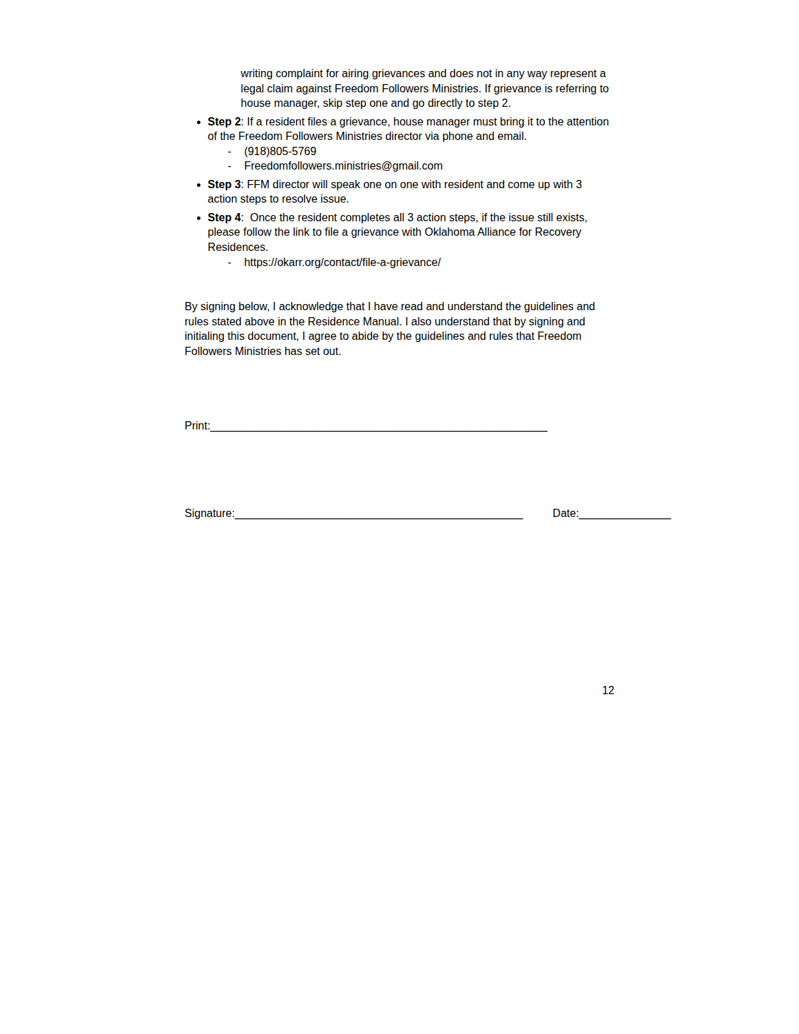writing complaint for airing grievances and does not in any way represent a legal claim against Freedom Followers Ministries. If grievance is referring to house manager, skip step one and go directly to step 2.
Step 2: If a resident files a grievance, house manager must bring it to the attention of the Freedom Followers Ministries director via phone and email.
(918)805-5769
Freedomfollowers.ministries@gmail.com
Step 3: FFM director will speak one on one with resident and come up with 3 action steps to resolve issue.
Step 4: Once the resident completes all 3 action steps, if the issue still exists, please follow the link to file a grievance with Oklahoma Alliance for Recovery Residences.
https://okarr.org/contact/file-a-grievance/
By signing below, I acknowledge that I have read and understand the guidelines and rules stated above in the Residence Manual. I also understand that by signing and initialing this document, I agree to abide by the guidelines and rules that Freedom Followers Ministries has set out.
Print:_______________________________________________________
Signature:_______________________________________________ Date:_______________
12